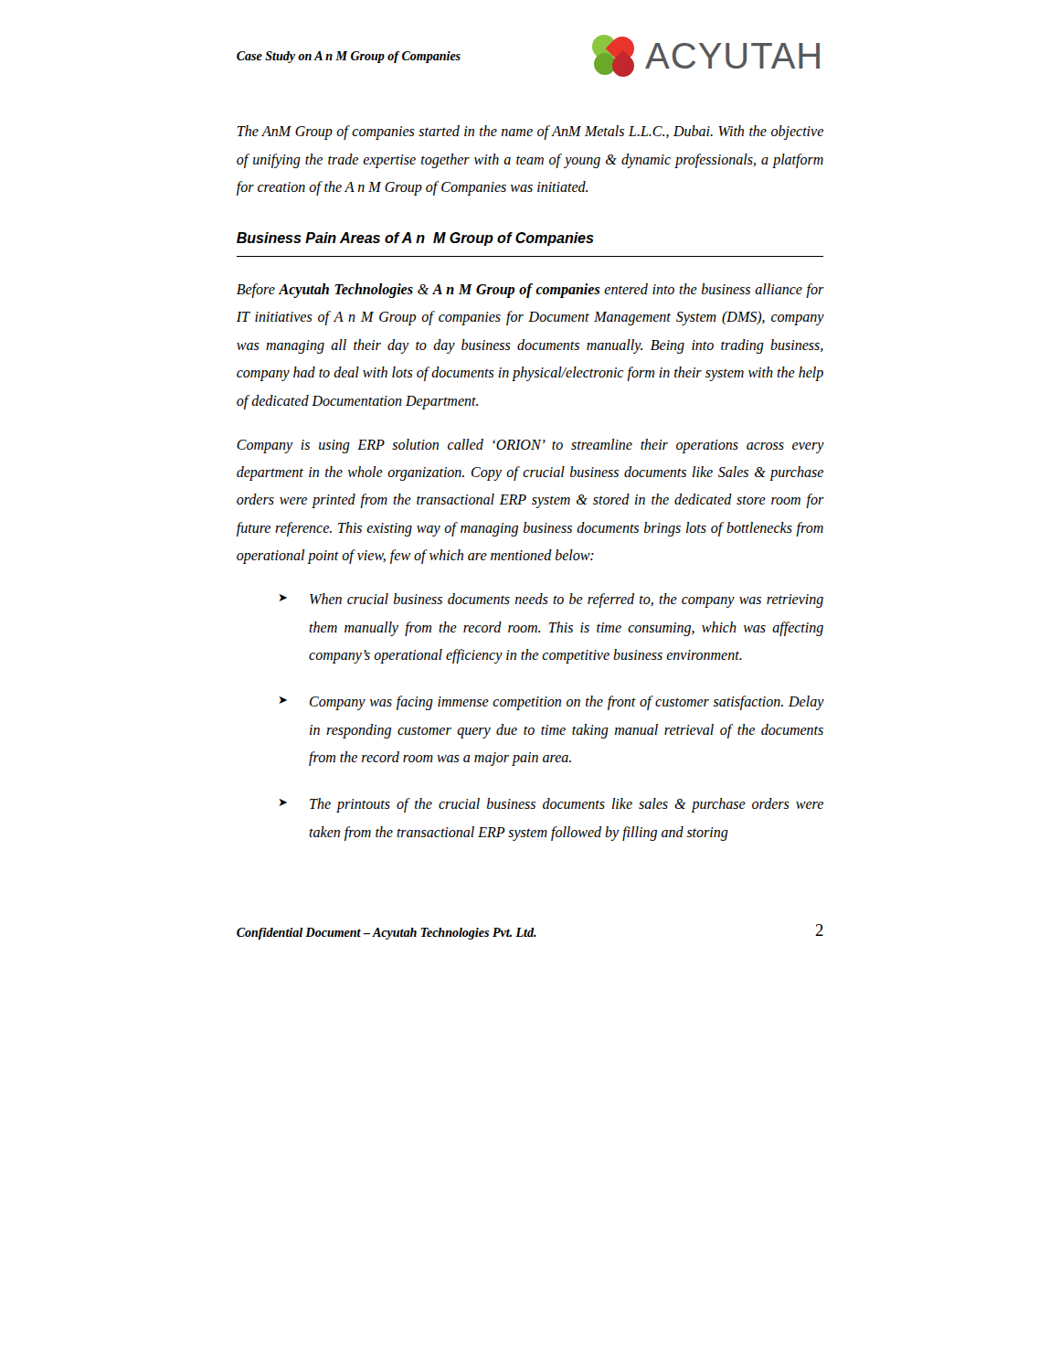Case Study on A n M Group of Companies
ACYUTAH
The AnM Group of companies started in the name of AnM Metals L.L.C., Dubai. With the objective of unifying the trade expertise together with a team of young & dynamic professionals, a platform for creation of the A n M Group of Companies was initiated.
Business Pain Areas of A n M Group of Companies
Before Acyutah Technologies & A n M Group of companies entered into the business alliance for IT initiatives of A n M Group of companies for Document Management System (DMS), company was managing all their day to day business documents manually. Being into trading business, company had to deal with lots of documents in physical/electronic form in their system with the help of dedicated Documentation Department.
Company is using ERP solution called ‘ORION’ to streamline their operations across every department in the whole organization. Copy of crucial business documents like Sales & purchase orders were printed from the transactional ERP system & stored in the dedicated store room for future reference. This existing way of managing business documents brings lots of bottlenecks from operational point of view, few of which are mentioned below:
When crucial business documents needs to be referred to, the company was retrieving them manually from the record room. This is time consuming, which was affecting company’s operational efficiency in the competitive business environment.
Company was facing immense competition on the front of customer satisfaction. Delay in responding customer query due to time taking manual retrieval of the documents from the record room was a major pain area.
The printouts of the crucial business documents like sales & purchase orders were taken from the transactional ERP system followed by filling and storing
Confidential Document – Acyutah Technologies Pvt. Ltd.
2